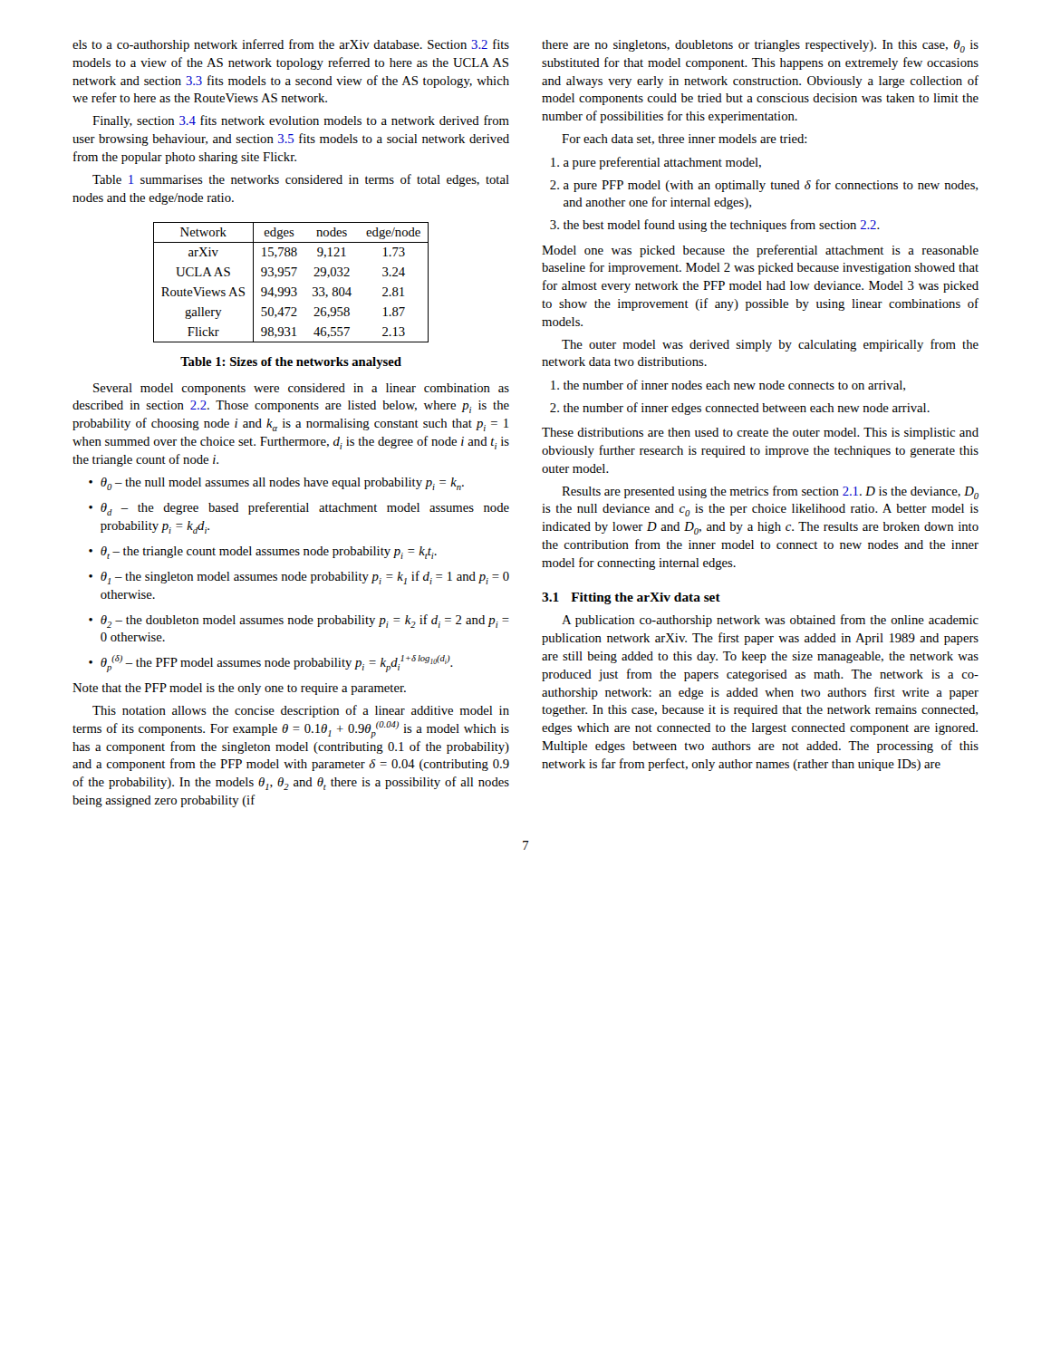els to a co-authorship network inferred from the arXiv database. Section 3.2 fits models to a view of the AS network topology referred to here as the UCLA AS network and section 3.3 fits models to a second view of the AS topology, which we refer to here as the RouteViews AS network.
Finally, section 3.4 fits network evolution models to a network derived from user browsing behaviour, and section 3.5 fits models to a social network derived from the popular photo sharing site Flickr.
Table 1 summarises the networks considered in terms of total edges, total nodes and the edge/node ratio.
| Network | edges | nodes | edge/node |
| --- | --- | --- | --- |
| arXiv | 15,788 | 9,121 | 1.73 |
| UCLA AS | 93,957 | 29,032 | 3.24 |
| RouteViews AS | 94,993 | 33, 804 | 2.81 |
| gallery | 50,472 | 26,958 | 1.87 |
| Flickr | 98,931 | 46,557 | 2.13 |
Table 1: Sizes of the networks analysed
Several model components were considered in a linear combination as described in section 2.2. Those components are listed below, where pi is the probability of choosing node i and kα is a normalising constant such that pi = 1 when summed over the choice set. Furthermore, di is the degree of node i and ti is the triangle count of node i.
θ0 – the null model assumes all nodes have equal probability pi = kn.
θd – the degree based preferential attachment model assumes node probability pi = kddi.
θt – the triangle count model assumes node probability pi = ktti.
θ1 – the singleton model assumes node probability pi = k1 if di = 1 and pi = 0 otherwise.
θ2 – the doubleton model assumes node probability pi = k2 if di = 2 and pi = 0 otherwise.
θp(δ) – the PFP model assumes node probability pi = kpdi1+δ log10(di).
Note that the PFP model is the only one to require a parameter.
This notation allows the concise description of a linear additive model in terms of its components. For example θ = 0.1θ1 + 0.9θp(0.04) is a model which is has a component from the singleton model (contributing 0.1 of the probability) and a component from the PFP model with parameter δ = 0.04 (contributing 0.9 of the probability). In the models θ1, θ2 and θt there is a possibility of all nodes being assigned zero probability (if
there are no singletons, doubletons or triangles respectively). In this case, θ0 is substituted for that model component. This happens on extremely few occasions and always very early in network construction. Obviously a large collection of model components could be tried but a conscious decision was taken to limit the number of possibilities for this experimentation.
For each data set, three inner models are tried:
a pure preferential attachment model,
a pure PFP model (with an optimally tuned δ for connections to new nodes, and another one for internal edges),
the best model found using the techniques from section 2.2.
Model one was picked because the preferential attachment is a reasonable baseline for improvement. Model 2 was picked because investigation showed that for almost every network the PFP model had low deviance. Model 3 was picked to show the improvement (if any) possible by using linear combinations of models.
The outer model was derived simply by calculating empirically from the network data two distributions.
the number of inner nodes each new node connects to on arrival,
the number of inner edges connected between each new node arrival.
These distributions are then used to create the outer model. This is simplistic and obviously further research is required to improve the techniques to generate this outer model.
Results are presented using the metrics from section 2.1. D is the deviance, D0 is the null deviance and c0 is the per choice likelihood ratio. A better model is indicated by lower D and D0, and by a high c. The results are broken down into the contribution from the inner model to connect to new nodes and the inner model for connecting internal edges.
3.1 Fitting the arXiv data set
A publication co-authorship network was obtained from the online academic publication network arXiv. The first paper was added in April 1989 and papers are still being added to this day. To keep the size manageable, the network was produced just from the papers categorised as math. The network is a co-authorship network: an edge is added when two authors first write a paper together. In this case, because it is required that the network remains connected, edges which are not connected to the largest connected component are ignored. Multiple edges between two authors are not added. The processing of this network is far from perfect, only author names (rather than unique IDs) are
7